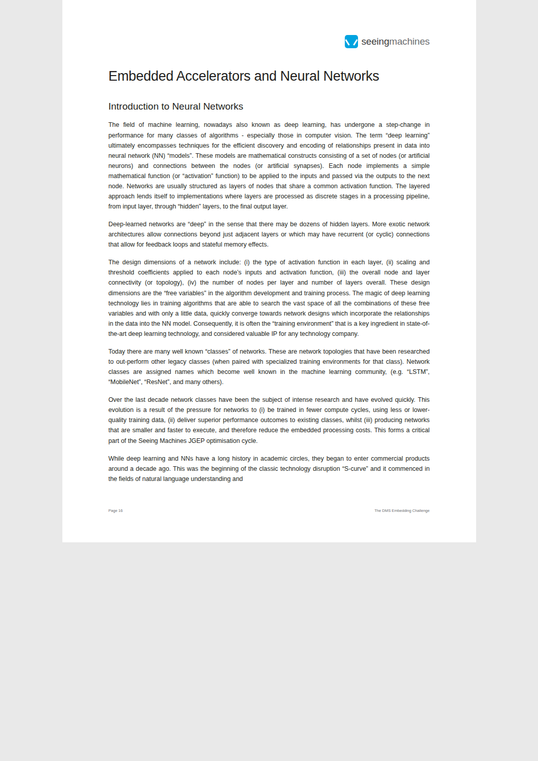seeing machines
Embedded Accelerators and Neural Networks
Introduction to Neural Networks
The field of machine learning, nowadays also known as deep learning, has undergone a step-change in performance for many classes of algorithms - especially those in computer vision. The term “deep learning” ultimately encompasses techniques for the efficient discovery and encoding of relationships present in data into neural network (NN) “models”. These models are mathematical constructs consisting of a set of nodes (or artificial neurons) and connections between the nodes (or artificial synapses). Each node implements a simple mathematical function (or “activation” function) to be applied to the inputs and passed via the outputs to the next node. Networks are usually structured as layers of nodes that share a common activation function. The layered approach lends itself to implementations where layers are processed as discrete stages in a processing pipeline, from input layer, through “hidden” layers, to the final output layer.
Deep-learned networks are “deep” in the sense that there may be dozens of hidden layers. More exotic network architectures allow connections beyond just adjacent layers or which may have recurrent (or cyclic) connections that allow for feedback loops and stateful memory effects.
The design dimensions of a network include: (i) the type of activation function in each layer, (ii) scaling and threshold coefficients applied to each node’s inputs and activation function, (iii) the overall node and layer connectivity (or topology), (iv) the number of nodes per layer and number of layers overall. These design dimensions are the “free variables” in the algorithm development and training process. The magic of deep learning technology lies in training algorithms that are able to search the vast space of all the combinations of these free variables and with only a little data, quickly converge towards network designs which incorporate the relationships in the data into the NN model. Consequently, it is often the “training environment” that is a key ingredient in state-of-the-art deep learning technology, and considered valuable IP for any technology company.
Today there are many well known “classes” of networks. These are network topologies that have been researched to out-perform other legacy classes (when paired with specialized training environments for that class). Network classes are assigned names which become well known in the machine learning community, (e.g. “LSTM”, “MobileNet”, “ResNet”, and many others).
Over the last decade network classes have been the subject of intense research and have evolved quickly. This evolution is a result of the pressure for networks to (i) be trained in fewer compute cycles, using less or lower-quality training data, (ii) deliver superior performance outcomes to existing classes, whilst (iii) producing networks that are smaller and faster to execute, and therefore reduce the embedded processing costs. This forms a critical part of the Seeing Machines JGEP optimisation cycle.
While deep learning and NNs have a long history in academic circles, they began to enter commercial products around a decade ago. This was the beginning of the classic technology disruption “S-curve” and it commenced in the fields of natural language understanding and
Page 16 The DMS Embedding Challenge